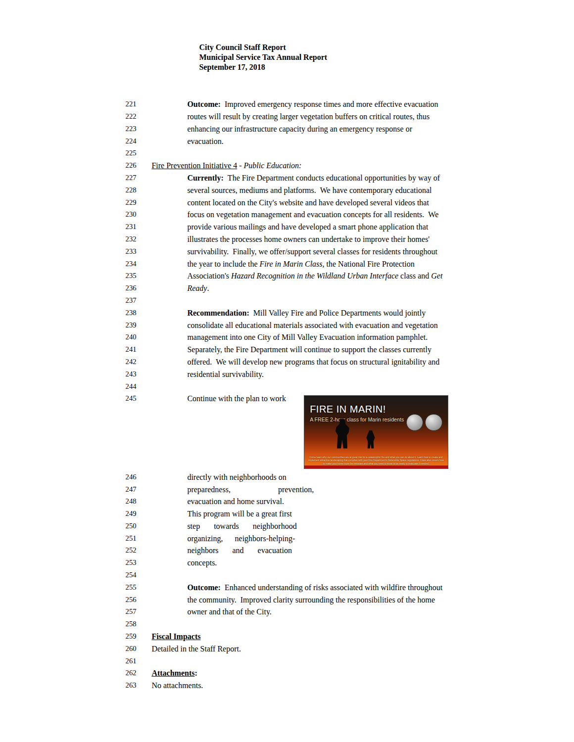City Council Staff Report
Municipal Service Tax Annual Report
September 17, 2018
| 221 | Outcome: Improved emergency response times and more effective evacuation |
| 222 | routes will result by creating larger vegetation buffers on critical routes, thus |
| 223 | enhancing our infrastructure capacity during an emergency response or |
| 224 | evacuation. |
| 225 | |
| 226 | Fire Prevention Initiative 4 - Public Education: |
| 227 | Currently: The Fire Department conducts educational opportunities by way of |
| 228 | several sources, mediums and platforms. We have contemporary educational |
| 229 | content located on the City's website and have developed several videos that |
| 230 | focus on vegetation management and evacuation concepts for all residents. We |
| 231 | provide various mailings and have developed a smart phone application that |
| 232 | illustrates the processes home owners can undertake to improve their homes' |
| 233 | survivability. Finally, we offer/support several classes for residents throughout |
| 234 | the year to include the Fire in Marin Class, the National Fire Protection |
| 235 | Association's Hazard Recognition in the Wildland Urban Interface class and Get |
| 236 | Ready . |
| 237 | |
| 238 | Recommendation: Mill Valley Fire and Police Departments would jointly |
| 239 | consolidate all educational materials associated with evacuation and vegetation |
| 240 | management into one City of Mill Valley Evacuation information pamphlet. |
| 241 | Separately, the Fire Department will continue to support the classes currently |
| 242 | offered. We will develop new programs that focus on structural ignitability and |
| 243 | residential survivability. |
| 244 | |
| 245 | FIRE IN MARIN! A FREE 2-hour class for Marin residents Come learn why our communities are at great risk for a catastrophic fire and what you can do about it. Learn how to create and implement attractive landscaping that complies with your Fire Department's Defensible Space regulations. Class also covers how to make your home more fire resistant and what you need to know to be ready to evacuate if needed. Continue with the plan to work |
| 246 | directly with neighborhoods on |
| 247 | preparedness, prevention, |
| 248 | evacuation and home survival. |
| 249 | This program will be a great first |
| 250 | step towards neighborhood |
| 251 | organizing, neighbors-helping- |
| 252 | neighbors and evacuation |
| 253 | concepts. |
| 254 | |
| 255 | Outcome: Enhanced understanding of risks associated with wildfire throughout |
| 256 | the community. Improved clarity surrounding the responsibilities of the home |
| 257 | owner and that of the City. |
| 258 | |
| 259 | Fiscal Impacts |
| 260 | Detailed in the Staff Report. |
| 261 | |
| 262 | Attachments : |
| 263 | No attachments. |